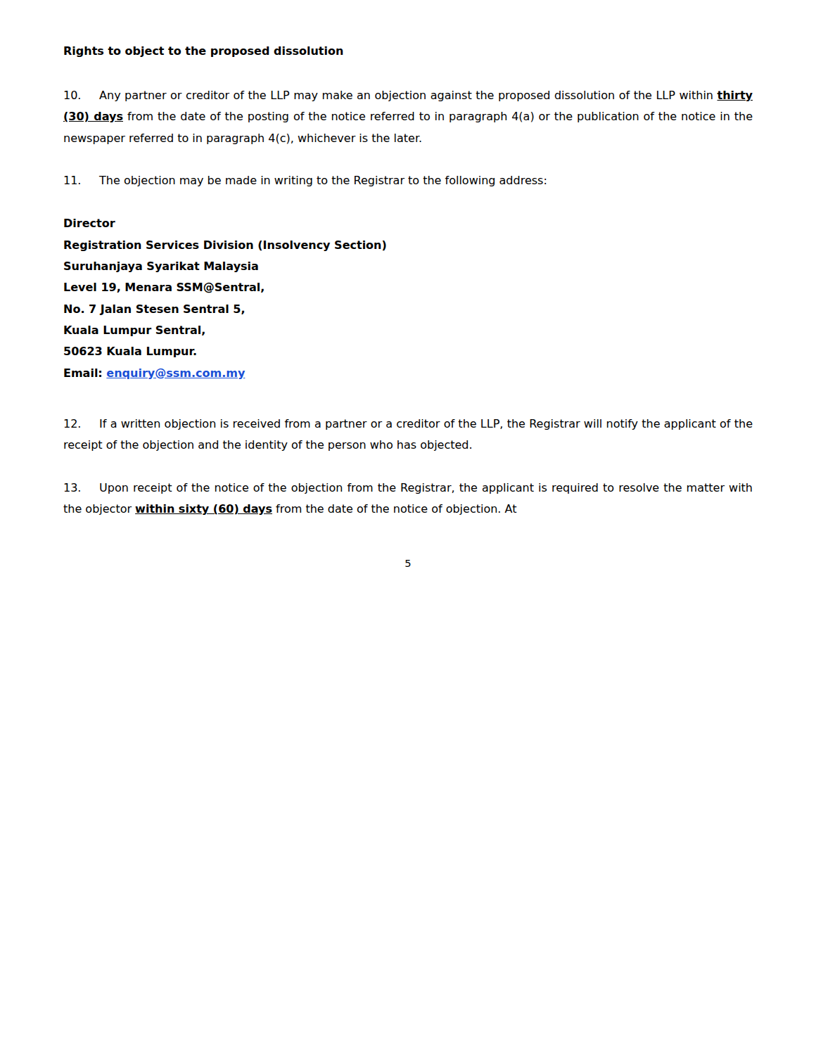Rights to object to the proposed dissolution
10. Any partner or creditor of the LLP may make an objection against the proposed dissolution of the LLP within thirty (30) days from the date of the posting of the notice referred to in paragraph 4(a) or the publication of the notice in the newspaper referred to in paragraph 4(c), whichever is the later.
11. The objection may be made in writing to the Registrar to the following address:
Director
Registration Services Division (Insolvency Section)
Suruhanjaya Syarikat Malaysia
Level 19, Menara SSM@Sentral,
No. 7 Jalan Stesen Sentral 5,
Kuala Lumpur Sentral,
50623 Kuala Lumpur.
Email: enquiry@ssm.com.my
12. If a written objection is received from a partner or a creditor of the LLP, the Registrar will notify the applicant of the receipt of the objection and the identity of the person who has objected.
13. Upon receipt of the notice of the objection from the Registrar, the applicant is required to resolve the matter with the objector within sixty (60) days from the date of the notice of objection. At
5